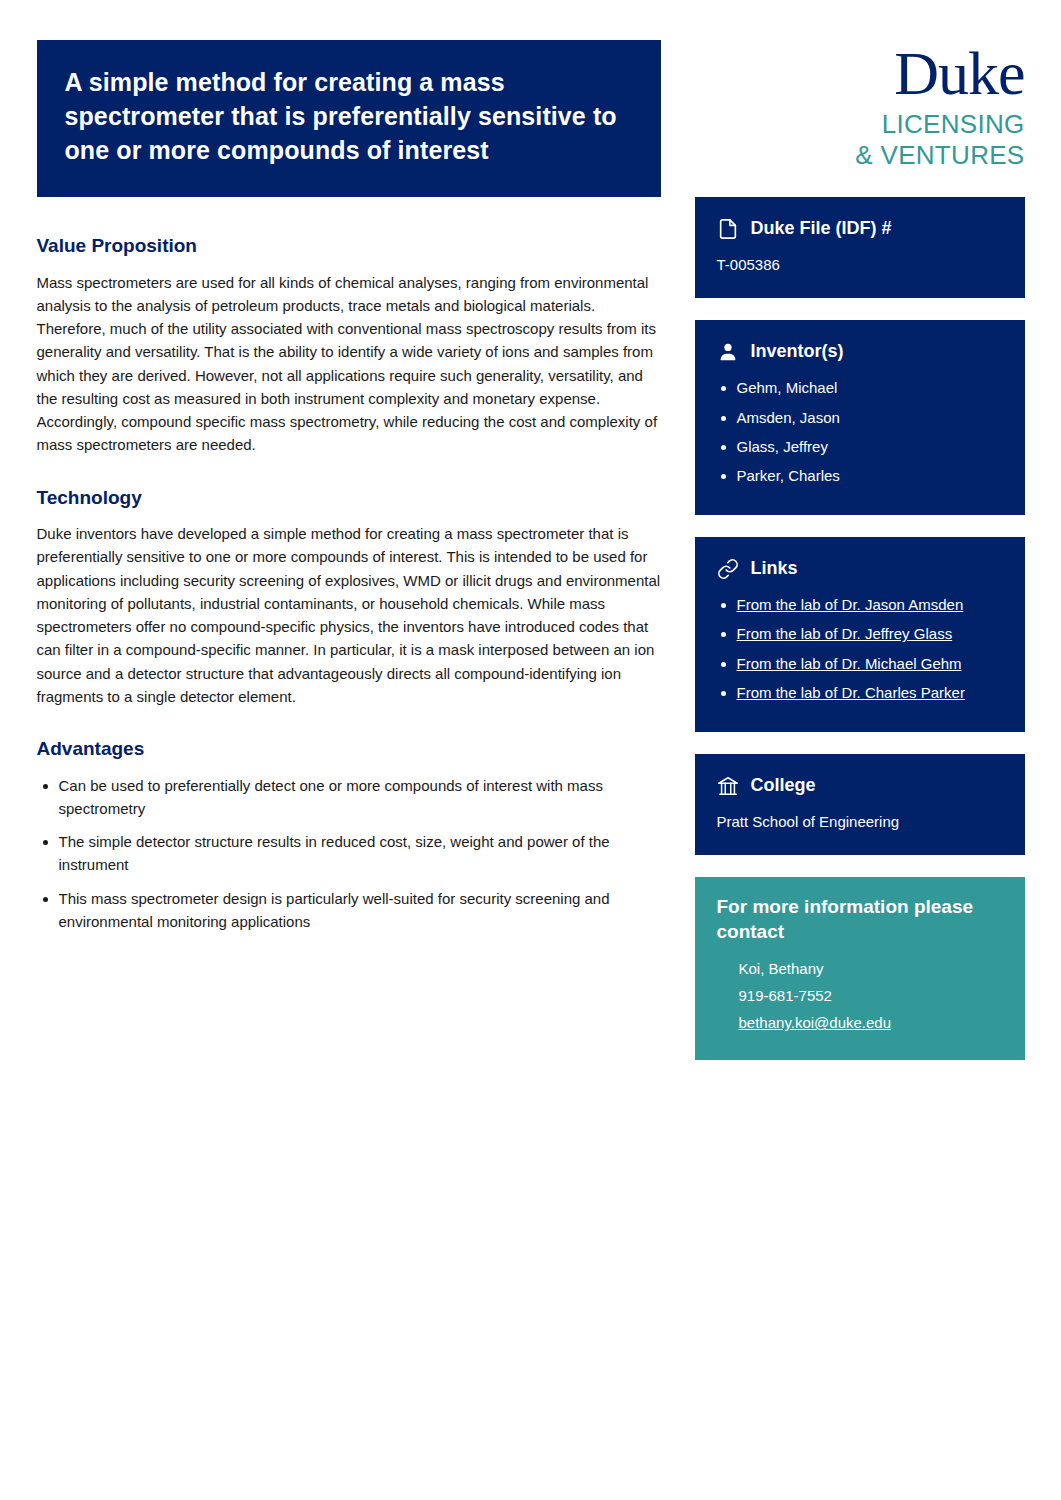A simple method for creating a mass spectrometer that is preferentially sensitive to one or more compounds of interest
Value Proposition
Mass spectrometers are used for all kinds of chemical analyses, ranging from environmental analysis to the analysis of petroleum products, trace metals and biological materials. Therefore, much of the utility associated with conventional mass spectroscopy results from its generality and versatility. That is the ability to identify a wide variety of ions and samples from which they are derived. However, not all applications require such generality, versatility, and the resulting cost as measured in both instrument complexity and monetary expense. Accordingly, compound specific mass spectrometry, while reducing the cost and complexity of mass spectrometers are needed.
Technology
Duke inventors have developed a simple method for creating a mass spectrometer that is preferentially sensitive to one or more compounds of interest. This is intended to be used for applications including security screening of explosives, WMD or illicit drugs and environmental monitoring of pollutants, industrial contaminants, or household chemicals. While mass spectrometers offer no compound-specific physics, the inventors have introduced codes that can filter in a compound-specific manner. In particular, it is a mask interposed between an ion source and a detector structure that advantageously directs all compound-identifying ion fragments to a single detector element.
Advantages
Can be used to preferentially detect one or more compounds of interest with mass spectrometry
The simple detector structure results in reduced cost, size, weight and power of the instrument
This mass spectrometer design is particularly well-suited for security screening and environmental monitoring applications
Duke
LICENSING
& VENTURES
Duke File (IDF) #
T-005386
Inventor(s)
Gehm, Michael
Amsden, Jason
Glass, Jeffrey
Parker, Charles
Links
From the lab of Dr. Jason Amsden
From the lab of Dr. Jeffrey Glass
From the lab of Dr. Michael Gehm
From the lab of Dr. Charles Parker
College
Pratt School of Engineering
For more information please contact
Koi, Bethany
919-681-7552
bethany.koi@duke.edu